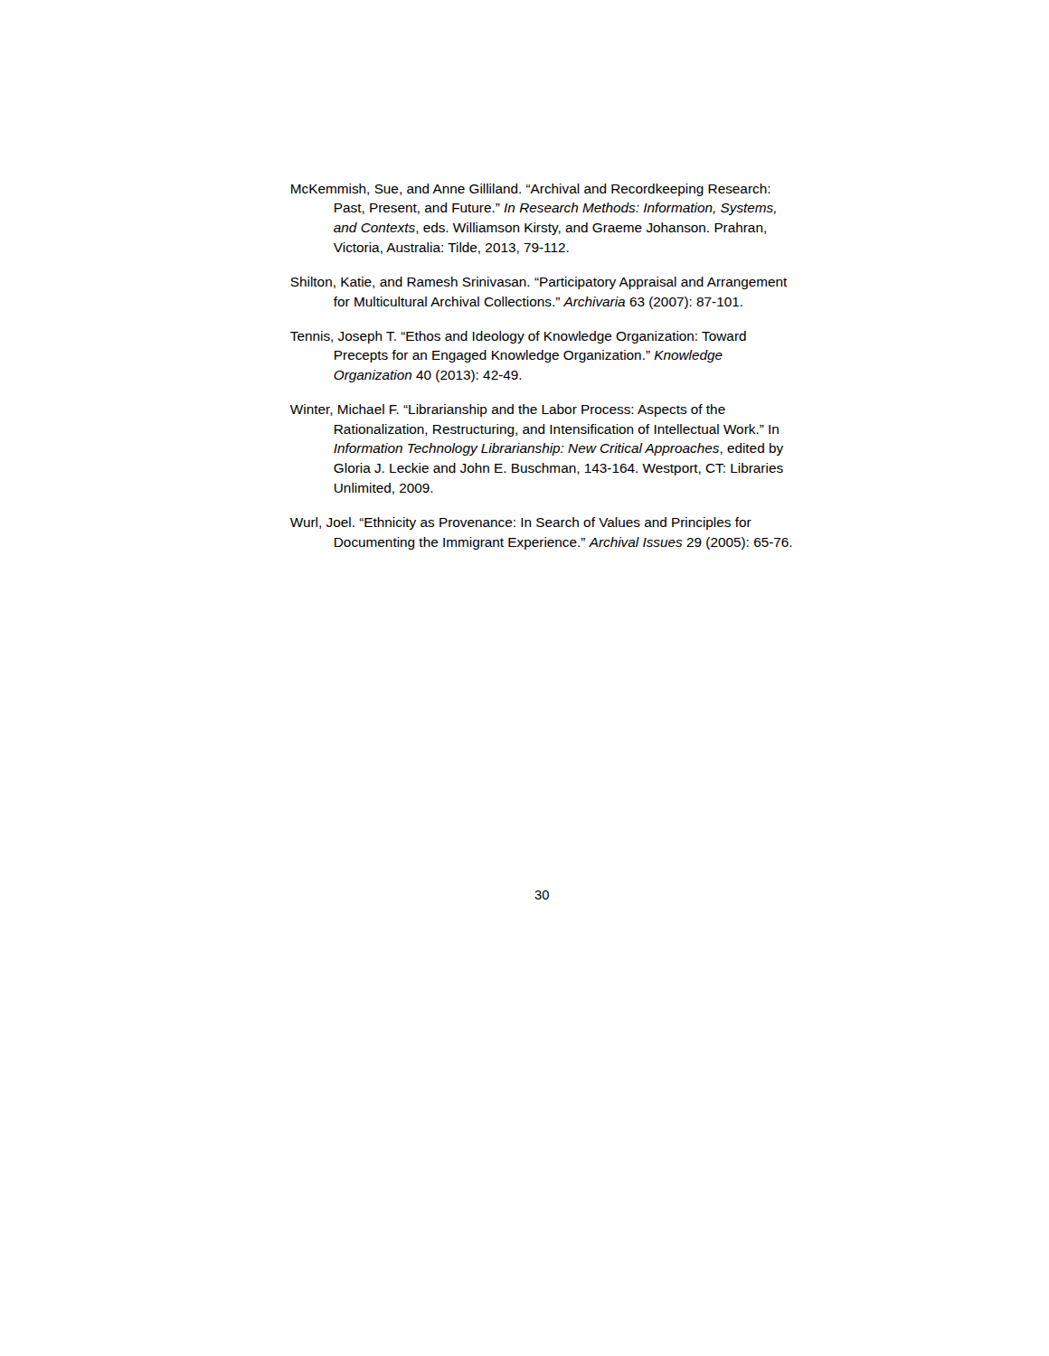McKemmish, Sue, and Anne Gilliland. “Archival and Recordkeeping Research: Past, Present, and Future.” In Research Methods: Information, Systems, and Contexts, eds. Williamson Kirsty, and Graeme Johanson. Prahran, Victoria, Australia: Tilde, 2013, 79-112.
Shilton, Katie, and Ramesh Srinivasan. “Participatory Appraisal and Arrangement for Multicultural Archival Collections.” Archivaria 63 (2007): 87-101.
Tennis, Joseph T. “Ethos and Ideology of Knowledge Organization: Toward Precepts for an Engaged Knowledge Organization.” Knowledge Organization 40 (2013): 42-49.
Winter, Michael F. “Librarianship and the Labor Process: Aspects of the Rationalization, Restructuring, and Intensification of Intellectual Work.” In Information Technology Librarianship: New Critical Approaches, edited by Gloria J. Leckie and John E. Buschman, 143-164. Westport, CT: Libraries Unlimited, 2009.
Wurl, Joel. “Ethnicity as Provenance: In Search of Values and Principles for Documenting the Immigrant Experience.” Archival Issues 29 (2005): 65-76.
30